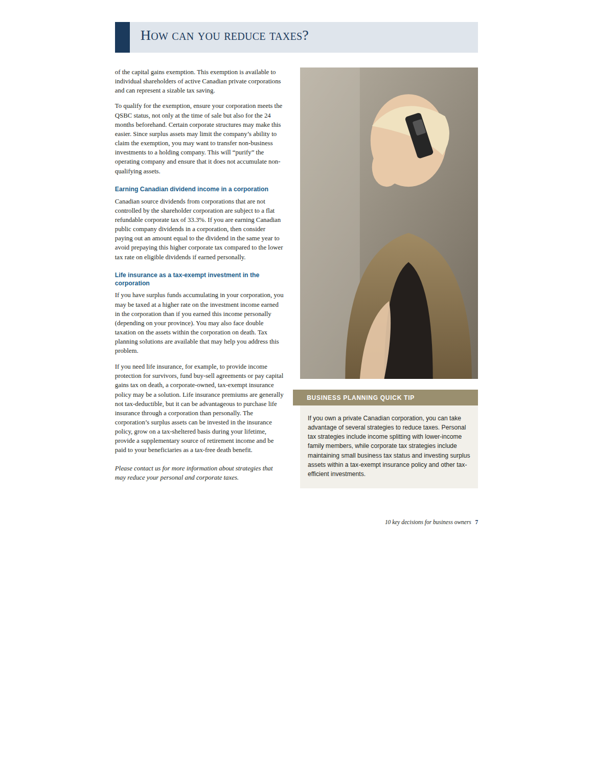How can you reduce taxes?
of the capital gains exemption. This exemption is available to individual shareholders of active Canadian private corporations and can represent a sizable tax saving.
To qualify for the exemption, ensure your corporation meets the QSBC status, not only at the time of sale but also for the 24 months beforehand. Certain corporate structures may make this easier. Since surplus assets may limit the company’s ability to claim the exemption, you may want to transfer non-business investments to a holding company. This will “purify” the operating company and ensure that it does not accumulate non-qualifying assets.
Earning Canadian dividend income in a corporation
Canadian source dividends from corporations that are not controlled by the shareholder corporation are subject to a flat refundable corporate tax of 33.3%. If you are earning Canadian public company dividends in a corporation, then consider paying out an amount equal to the dividend in the same year to avoid prepaying this higher corporate tax compared to the lower tax rate on eligible dividends if earned personally.
Life insurance as a tax-exempt investment in the corporation
If you have surplus funds accumulating in your corporation, you may be taxed at a higher rate on the investment income earned in the corporation than if you earned this income personally (depending on your province). You may also face double taxation on the assets within the corporation on death. Tax planning solutions are available that may help you address this problem.
If you need life insurance, for example, to provide income protection for survivors, fund buy-sell agreements or pay capital gains tax on death, a corporate-owned, tax-exempt insurance policy may be a solution. Life insurance premiums are generally not tax-deductible, but it can be advantageous to purchase life insurance through a corporation than personally. The corporation’s surplus assets can be invested in the insurance policy, grow on a tax-sheltered basis during your lifetime, provide a supplementary source of retirement income and be paid to your beneficiaries as a tax-free death benefit.
Please contact us for more information about strategies that may reduce your personal and corporate taxes.
BUSINESS PLANNING QUICK TIP
If you own a private Canadian corporation, you can take advantage of several strategies to reduce taxes. Personal tax strategies include income splitting with lower-income family members, while corporate tax strategies include maintaining small business tax status and investing surplus assets within a tax-exempt insurance policy and other tax-efficient investments.
10 key decisions for business owners7